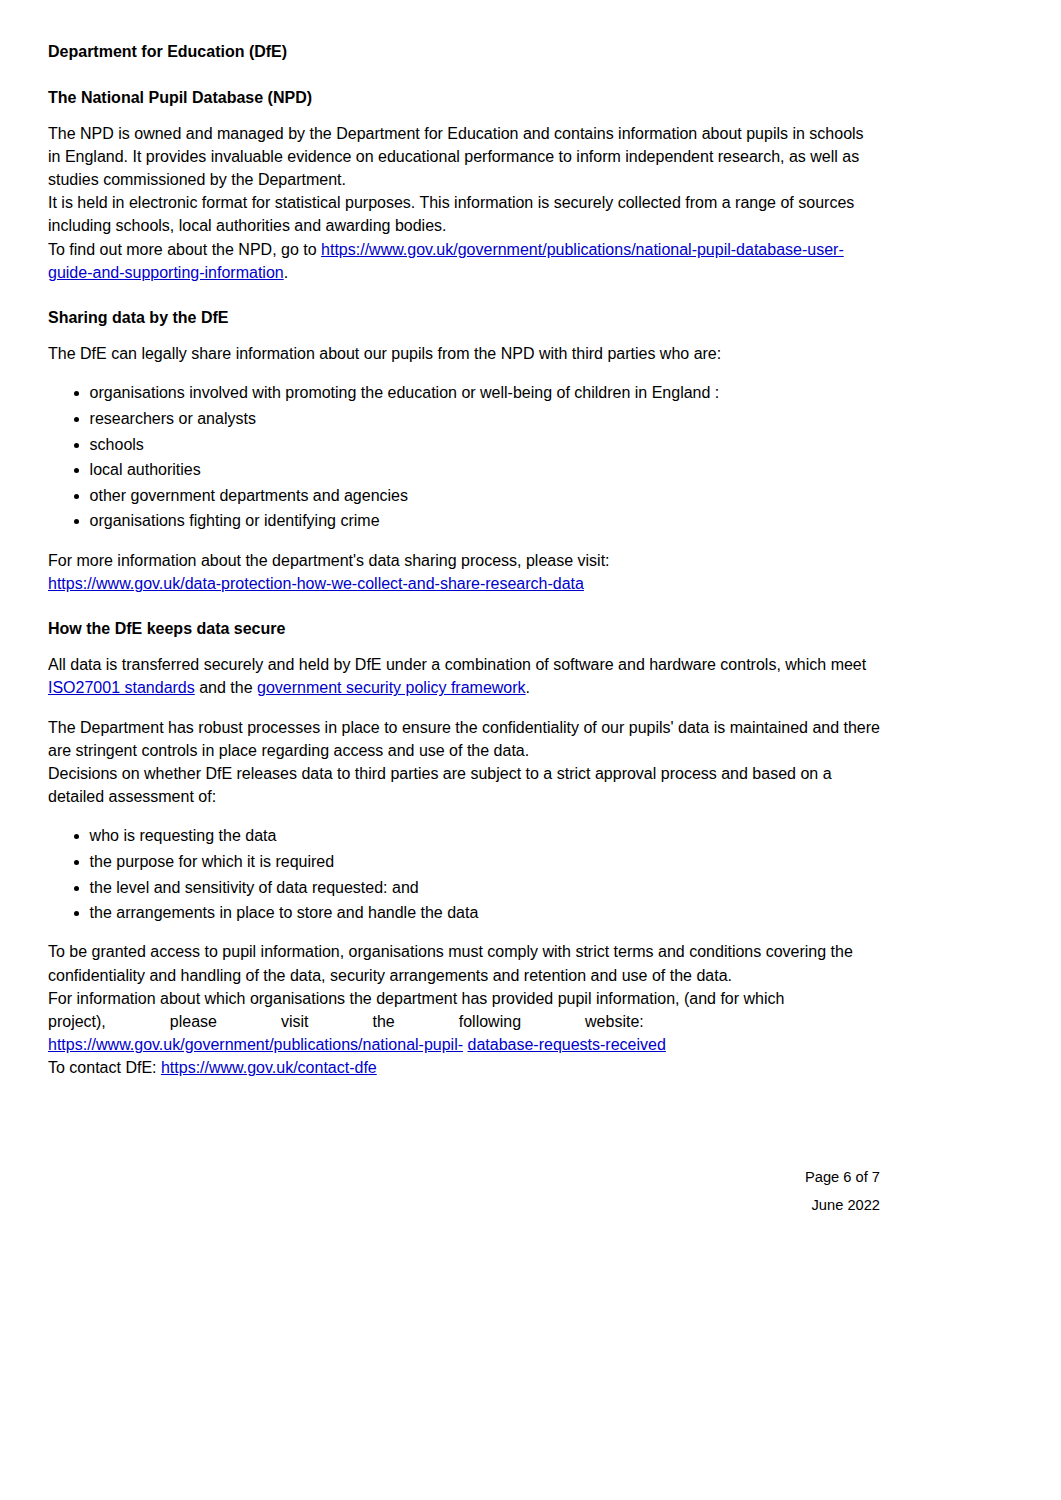Department for Education (DfE)
The National Pupil Database (NPD)
The NPD is owned and managed by the Department for Education and contains information about pupils in schools in England. It provides invaluable evidence on educational performance to inform independent research, as well as studies commissioned by the Department.
It is held in electronic format for statistical purposes. This information is securely collected from a range of sources including schools, local authorities and awarding bodies.
To find out more about the NPD, go to https://www.gov.uk/government/publications/national-pupil-database-user-guide-and-supporting-information.
Sharing data by the DfE
The DfE can legally share information about our pupils from the NPD with third parties who are:
organisations involved with promoting the education or well-being of children in England :
researchers or analysts
schools
local authorities
other government departments and agencies
organisations fighting or identifying crime
For more information about the department's data sharing process, please visit:
https://www.gov.uk/data-protection-how-we-collect-and-share-research-data
How the DfE keeps data secure
All data is transferred securely and held by DfE under a combination of software and hardware controls, which meet ISO27001 standards and the government security policy framework.
The Department has robust processes in place to ensure the confidentiality of our pupils' data is maintained and there are stringent controls in place regarding access and use of the data.
Decisions on whether DfE releases data to third parties are subject to a strict approval process and based on a detailed assessment of:
who is requesting the data
the purpose for which it is required
the level and sensitivity of data requested: and
the arrangements in place to store and handle the data
To be granted access to pupil information, organisations must comply with strict terms and conditions covering the confidentiality and handling of the data, security arrangements and retention and use of the data.
For information about which organisations the department has provided pupil information, (and for which project), please visit the following website:
https://www.gov.uk/government/publications/national-pupil- database-requests-received
To contact DfE: https://www.gov.uk/contact-dfe
Page 6 of 7
June 2022